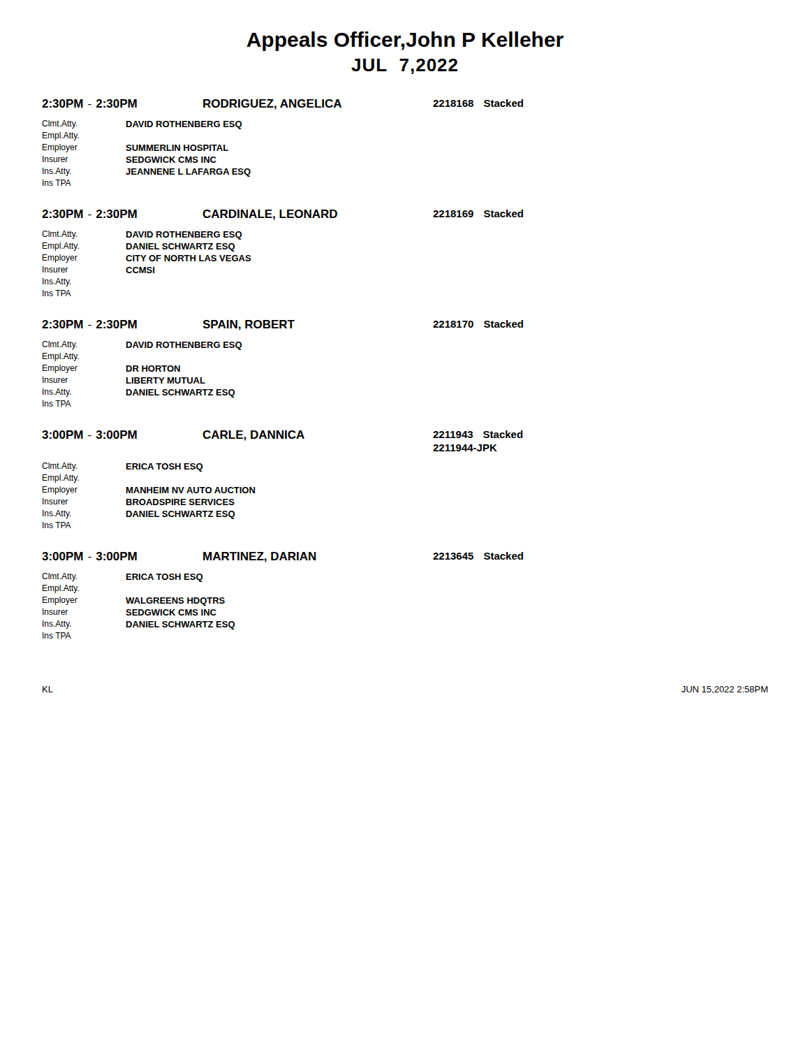Appeals Officer,John P Kelleher
JUL 7,2022
| 2:30PM - 2:30PM | RODRIGUEZ, ANGELICA | 2218168 Stacked |
| Clmt.Atty. | DAVID ROTHENBERG ESQ |
| Empl.Atty. | |
| Employer | SUMMERLIN HOSPITAL |
| Insurer | SEDGWICK CMS INC |
| Ins.Atty. | JEANNENE L LAFARGA ESQ |
| Ins TPA | |
| 2:30PM - 2:30PM | CARDINALE, LEONARD | 2218169 Stacked |
| Clmt.Atty. | DAVID ROTHENBERG ESQ |
| Empl.Atty. | DANIEL SCHWARTZ ESQ |
| Employer | CITY OF NORTH LAS VEGAS |
| Insurer | CCMSI |
| Ins.Atty. | |
| Ins TPA | |
| 2:30PM - 2:30PM | SPAIN, ROBERT | 2218170 Stacked |
| Clmt.Atty. | DAVID ROTHENBERG ESQ |
| Empl.Atty. | |
| Employer | DR HORTON |
| Insurer | LIBERTY MUTUAL |
| Ins.Atty. | DANIEL SCHWARTZ ESQ |
| Ins TPA | |
| 3:00PM - 3:00PM | CARLE, DANNICA | 2211943 Stacked 2211944-JPK |
| Clmt.Atty. | ERICA TOSH ESQ |
| Empl.Atty. | |
| Employer | MANHEIM NV AUTO AUCTION |
| Insurer | BROADSPIRE SERVICES |
| Ins.Atty. | DANIEL SCHWARTZ ESQ |
| Ins TPA | |
| 3:00PM - 3:00PM | MARTINEZ, DARIAN | 2213645 Stacked |
| Clmt.Atty. | ERICA TOSH ESQ |
| Empl.Atty. | |
| Employer | WALGREENS HDQTRS |
| Insurer | SEDGWICK CMS INC |
| Ins.Atty. | DANIEL SCHWARTZ ESQ |
| Ins TPA | |
KL
JUN 15,2022 2:58PM